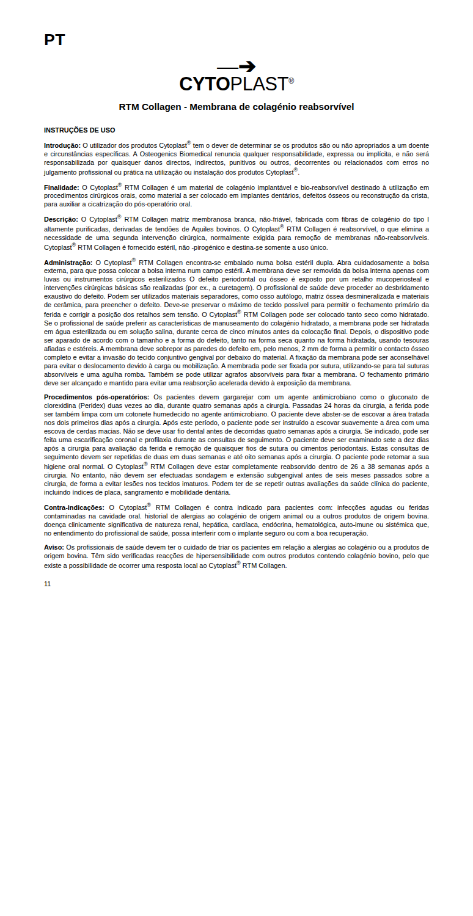PT
—➔ CYTO PLAST®
RTM Collagen - Membrana de colagénio reabsorvível
INSTRUÇÕES DE USO
Introdução: O utilizador dos produtos Cytoplast® tem o dever de determinar se os produtos são ou não apropriados a um doente e circunstâncias específicas. A Osteogenics Biomedical renuncia qualquer responsabilidade, expressa ou implícita, e não será responsabilizada por quaisquer danos directos, indirectos, punitivos ou outros, decorrentes ou relacionados com erros no julgamento profissional ou prática na utilização ou instalação dos produtos Cytoplast®.
Finalidade: O Cytoplast® RTM Collagen é um material de colagénio implantável e bio-reabsorvível destinado à utilização em procedimentos cirúrgicos orais, como material a ser colocado em implantes dentários, defeitos ósseos ou reconstrução da crista, para auxiliar a cicatrização do pós-operatório oral.
Descrição: O Cytoplast® RTM Collagen matriz membranosa branca, não-friável, fabricada com fibras de colagénio do tipo I altamente purificadas, derivadas de tendões de Aquiles bovinos. O Cytoplast® RTM Collagen é reabsorvível, o que elimina a necessidade de uma segunda intervenção cirúrgica, normalmente exigida para remoção de membranas não-reabsorvíveis. Cytoplast® RTM Collagen é fornecido estéril, não -pirogénico e destina-se somente a uso único.
Administração: O Cytoplast® RTM Collagen encontra-se embalado numa bolsa estéril dupla. Abra cuidadosamente a bolsa externa, para que possa colocar a bolsa interna num campo estéril. A membrana deve ser removida da bolsa interna apenas com luvas ou instrumentos cirúrgicos esterilizados O defeito periodontal ou ósseo é exposto por um retalho mucoperiosteal e intervenções cirúrgicas básicas são realizadas (por ex., a curetagem). O profissional de saúde deve proceder ao desbridamento exaustivo do defeito. Podem ser utilizados materiais separadores, como osso autólogo, matriz óssea desmineralizada e materiais de cerâmica, para preencher o defeito. Deve-se preservar o máximo de tecido possível para permitir o fechamento primário da ferida e corrigir a posição dos retalhos sem tensão. O Cytoplast® RTM Collagen pode ser colocado tanto seco como hidratado. Se o profissional de saúde preferir as características de manuseamento do colagénio hidratado, a membrana pode ser hidratada em água esterilizada ou em solução salina, durante cerca de cinco minutos antes da colocação final. Depois, o dispositivo pode ser aparado de acordo com o tamanho e a forma do defeito, tanto na forma seca quanto na forma hidratada, usando tesouras afiadas e estéreis. A membrana deve sobrepor as paredes do defeito em, pelo menos, 2 mm de forma a permitir o contacto ósseo completo e evitar a invasão do tecido conjuntivo gengival por debaixo do material. A fixação da membrana pode ser aconselhável para evitar o deslocamento devido à carga ou mobilização. A membrada pode ser fixada por sutura, utilizando-se para tal suturas absorvíveis e uma agulha romba. Também se pode utilizar agrafos absorvíveis para fixar a membrana. O fechamento primário deve ser alcançado e mantido para evitar uma reabsorção acelerada devido à exposição da membrana.
Procedimentos pós-operatórios: Os pacientes devem gargarejar com um agente antimicrobiano como o gluconato de clorexidina (Peridex) duas vezes ao dia, durante quatro semanas após a cirurgia. Passadas 24 horas da cirurgia, a ferida pode ser também limpa com um cotonete humedecido no agente antimicrobiano. O paciente deve abster-se de escovar a área tratada nos dois primeiros dias após a cirurgia. Após este período, o paciente pode ser instruído a escovar suavemente a área com uma escova de cerdas macias. Não se deve usar fio dental antes de decorridas quatro semanas após a cirurgia. Se indicado, pode ser feita uma escarificação coronal e profilaxia durante as consultas de seguimento. O paciente deve ser examinado sete a dez dias após a cirurgia para avaliação da ferida e remoção de quaisquer fios de sutura ou cimentos periodontais. Estas consultas de seguimento devem ser repetidas de duas em duas semanas e até oito semanas após a cirurgia. O paciente pode retomar a sua higiene oral normal. O Cytoplast® RTM Collagen deve estar completamente reabsorvido dentro de 26 a 38 semanas após a cirurgia. No entanto, não devem ser efectuadas sondagem e extensão subgengival antes de seis meses passados sobre a cirurgia, de forma a evitar lesões nos tecidos imaturos. Podem ter de se repetir outras avaliações da saúde clínica do paciente, incluindo índices de placa, sangramento e mobilidade dentária.
Contra-indicações: O Cytoplast® RTM Collagen é contra indicado para pacientes com: infecções agudas ou feridas contaminadas na cavidade oral. historial de alergias ao colagénio de origem animal ou a outros produtos de origem bovina. doença clinicamente significativa de natureza renal, hepática, cardíaca, endócrina, hematológica, auto-imune ou sistémica que, no entendimento do profissional de saúde, possa interferir com o implante seguro ou com a boa recuperação.
Aviso: Os profissionais de saúde devem ter o cuidado de triar os pacientes em relação a alergias ao colagénio ou a produtos de origem bovina. Têm sido verificadas reacções de hipersensibilidade com outros produtos contendo colagénio bovino, pelo que existe a possibilidade de ocorrer uma resposta local ao Cytoplast® RTM Collagen.
11